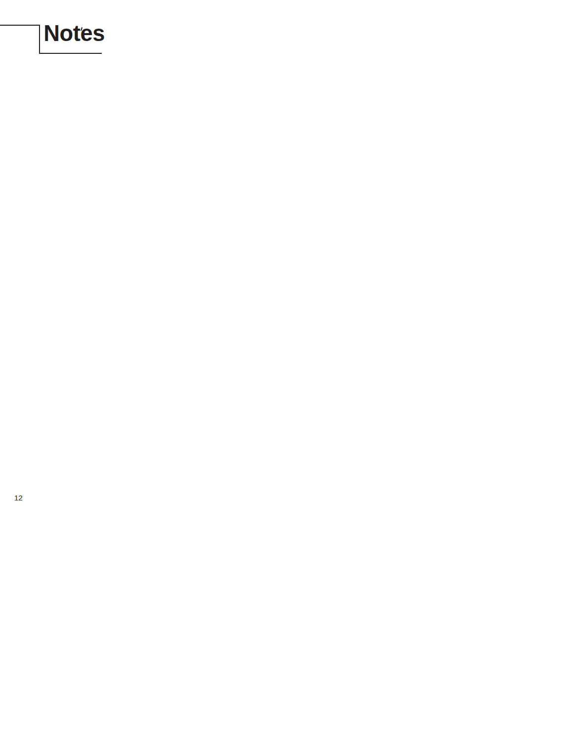Notes
12